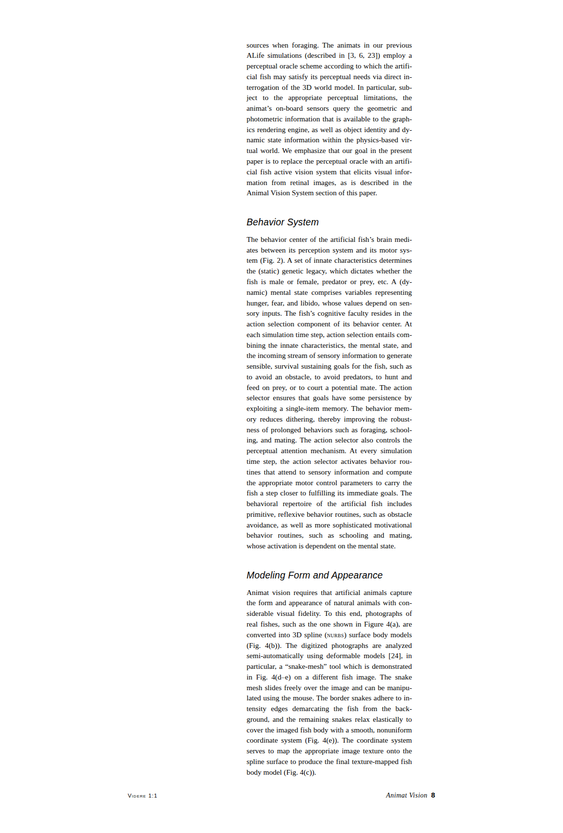sources when foraging. The animats in our previous ALife simulations (described in [3, 6, 23]) employ a perceptual oracle scheme according to which the artificial fish may satisfy its perceptual needs via direct interrogation of the 3D world model. In particular, subject to the appropriate perceptual limitations, the animat’s on-board sensors query the geometric and photometric information that is available to the graphics rendering engine, as well as object identity and dynamic state information within the physics-based virtual world. We emphasize that our goal in the present paper is to replace the perceptual oracle with an artificial fish active vision system that elicits visual information from retinal images, as is described in the Animal Vision System section of this paper.
Behavior System
The behavior center of the artificial fish’s brain mediates between its perception system and its motor system (Fig. 2). A set of innate characteristics determines the (static) genetic legacy, which dictates whether the fish is male or female, predator or prey, etc. A (dynamic) mental state comprises variables representing hunger, fear, and libido, whose values depend on sensory inputs. The fish’s cognitive faculty resides in the action selection component of its behavior center. At each simulation time step, action selection entails combining the innate characteristics, the mental state, and the incoming stream of sensory information to generate sensible, survival sustaining goals for the fish, such as to avoid an obstacle, to avoid predators, to hunt and feed on prey, or to court a potential mate. The action selector ensures that goals have some persistence by exploiting a single-item memory. The behavior memory reduces dithering, thereby improving the robustness of prolonged behaviors such as foraging, schooling, and mating. The action selector also controls the perceptual attention mechanism. At every simulation time step, the action selector activates behavior routines that attend to sensory information and compute the appropriate motor control parameters to carry the fish a step closer to fulfilling its immediate goals. The behavioral repertoire of the artificial fish includes primitive, reflexive behavior routines, such as obstacle avoidance, as well as more sophisticated motivational behavior routines, such as schooling and mating, whose activation is dependent on the mental state.
Modeling Form and Appearance
Animat vision requires that artificial animals capture the form and appearance of natural animals with considerable visual fidelity. To this end, photographs of real fishes, such as the one shown in Figure 4(a), are converted into 3D spline (nurbs) surface body models (Fig. 4(b)). The digitized photographs are analyzed semi-automatically using deformable models [24], in particular, a “snake-mesh” tool which is demonstrated in Fig. 4(d–e) on a different fish image. The snake mesh slides freely over the image and can be manipulated using the mouse. The border snakes adhere to intensity edges demarcating the fish from the background, and the remaining snakes relax elastically to cover the imaged fish body with a smooth, nonuniform coordinate system (Fig. 4(e)). The coordinate system serves to map the appropriate image texture onto the spline surface to produce the final texture-mapped fish body model (Fig. 4(c)).
Videre 1:1
Animat Vision8